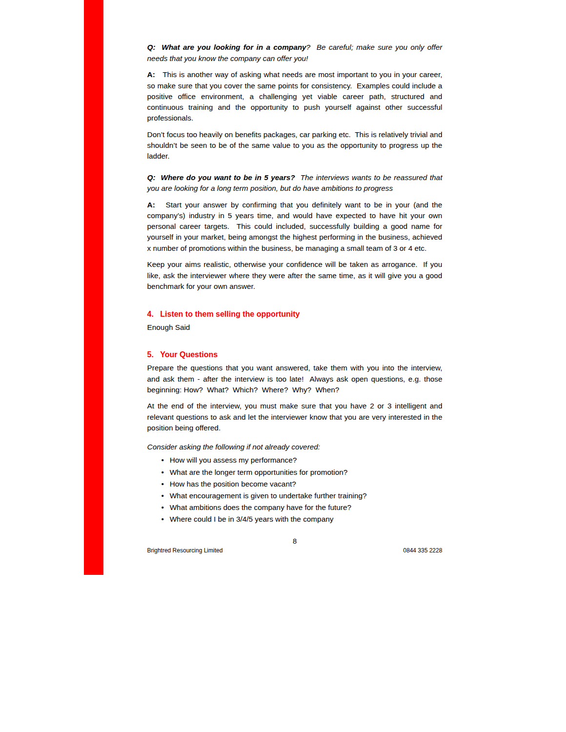Q: What are you looking for in a company? Be careful; make sure you only offer needs that you know the company can offer you!
A: This is another way of asking what needs are most important to you in your career, so make sure that you cover the same points for consistency. Examples could include a positive office environment, a challenging yet viable career path, structured and continuous training and the opportunity to push yourself against other successful professionals.
Don’t focus too heavily on benefits packages, car parking etc. This is relatively trivial and shouldn’t be seen to be of the same value to you as the opportunity to progress up the ladder.
Q: Where do you want to be in 5 years? The interviews wants to be reassured that you are looking for a long term position, but do have ambitions to progress
A: Start your answer by confirming that you definitely want to be in your (and the company’s) industry in 5 years time, and would have expected to have hit your own personal career targets. This could included, successfully building a good name for yourself in your market, being amongst the highest performing in the business, achieved x number of promotions within the business, be managing a small team of 3 or 4 etc.
Keep your aims realistic, otherwise your confidence will be taken as arrogance. If you like, ask the interviewer where they were after the same time, as it will give you a good benchmark for your own answer.
4. Listen to them selling the opportunity
Enough Said
5. Your Questions
Prepare the questions that you want answered, take them with you into the interview, and ask them - after the interview is too late! Always ask open questions, e.g. those beginning: How? What? Which? Where? Why? When?
At the end of the interview, you must make sure that you have 2 or 3 intelligent and relevant questions to ask and let the interviewer know that you are very interested in the position being offered.
Consider asking the following if not already covered:
How will you assess my performance?
What are the longer term opportunities for promotion?
How has the position become vacant?
What encouragement is given to undertake further training?
What ambitions does the company have for the future?
Where could I be in 3/4/5 years with the company
8
Brightred Resourcing Limited 0844 335 2228